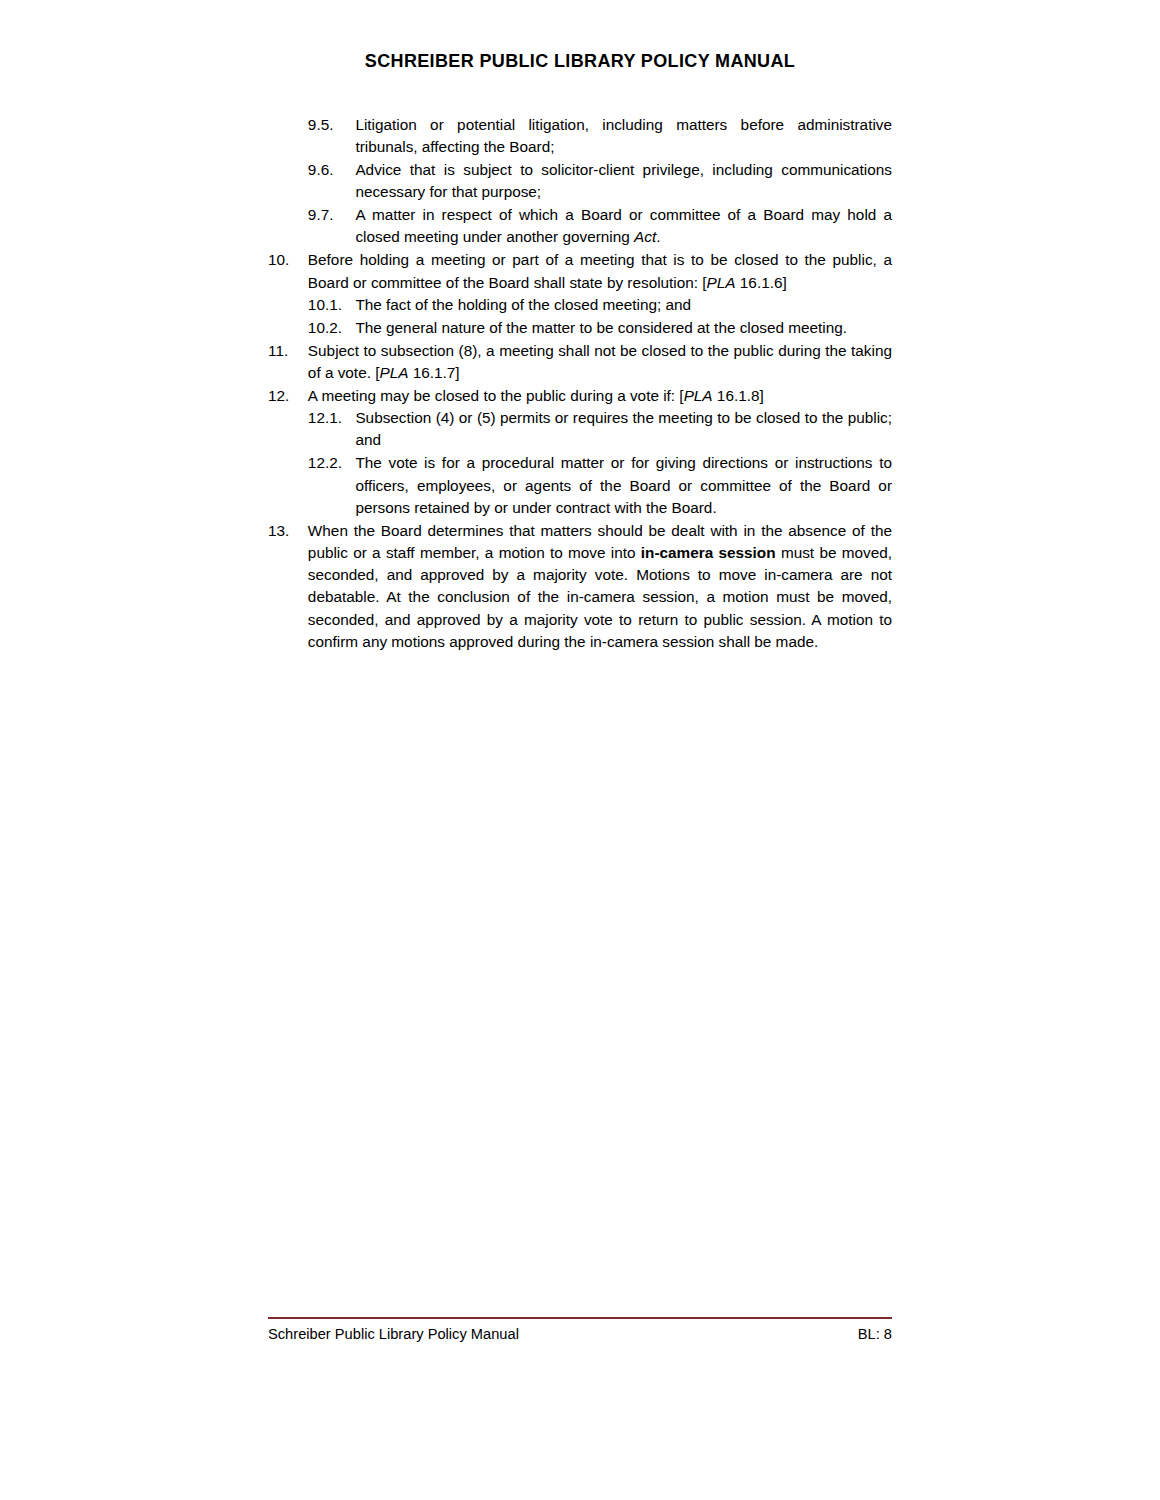SCHREIBER PUBLIC LIBRARY POLICY MANUAL
9.5. Litigation or potential litigation, including matters before administrative tribunals, affecting the Board;
9.6. Advice that is subject to solicitor-client privilege, including communications necessary for that purpose;
9.7. A matter in respect of which a Board or committee of a Board may hold a closed meeting under another governing Act.
10. Before holding a meeting or part of a meeting that is to be closed to the public, a Board or committee of the Board shall state by resolution: [PLA 16.1.6]
10.1. The fact of the holding of the closed meeting; and
10.2. The general nature of the matter to be considered at the closed meeting.
11. Subject to subsection (8), a meeting shall not be closed to the public during the taking of a vote. [PLA 16.1.7]
12. A meeting may be closed to the public during a vote if: [PLA 16.1.8]
12.1. Subsection (4) or (5) permits or requires the meeting to be closed to the public; and
12.2. The vote is for a procedural matter or for giving directions or instructions to officers, employees, or agents of the Board or committee of the Board or persons retained by or under contract with the Board.
13. When the Board determines that matters should be dealt with in the absence of the public or a staff member, a motion to move into in-camera session must be moved, seconded, and approved by a majority vote. Motions to move in-camera are not debatable. At the conclusion of the in-camera session, a motion must be moved, seconded, and approved by a majority vote to return to public session. A motion to confirm any motions approved during the in-camera session shall be made.
Schreiber Public Library Policy Manual BL: 8